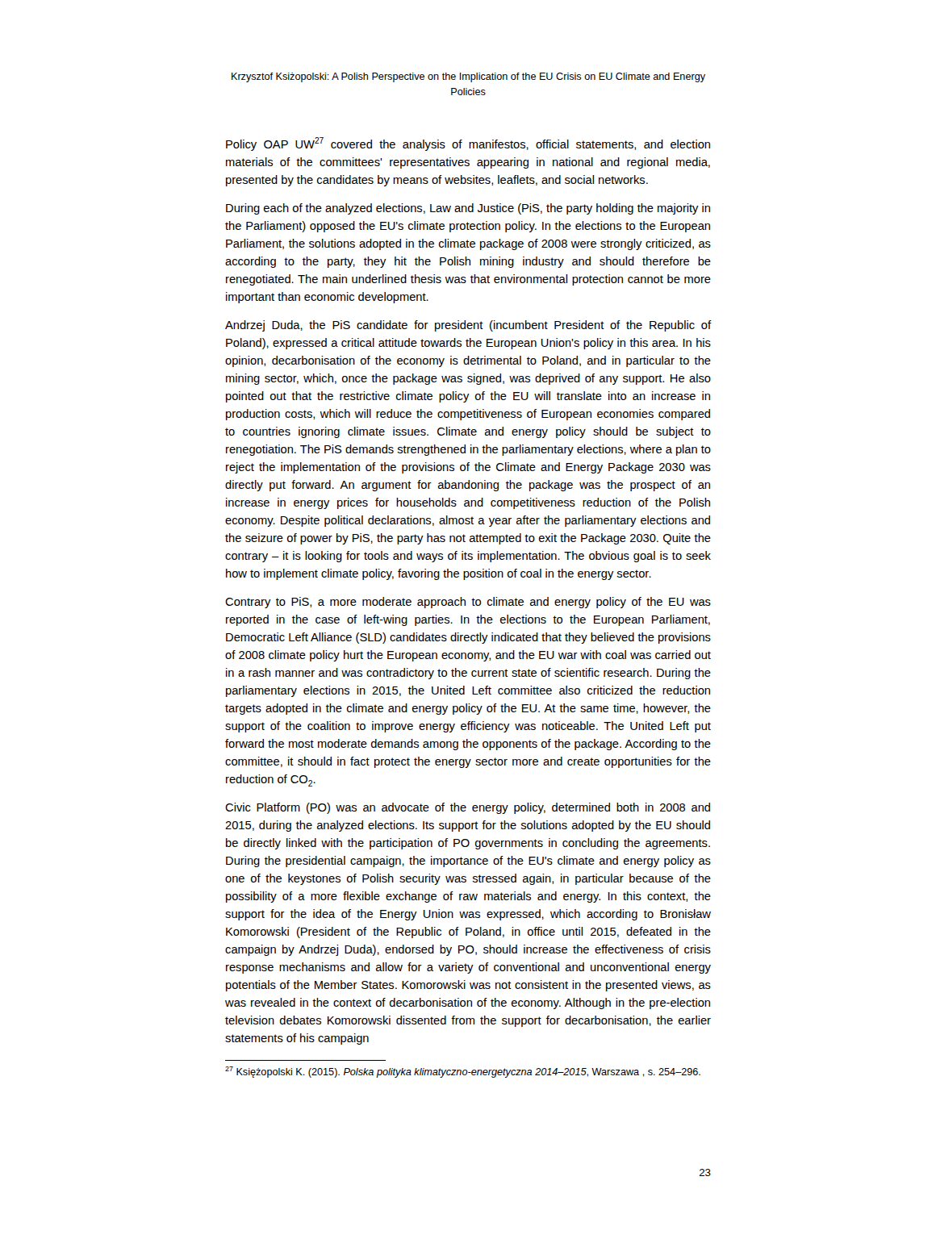Krzysztof Ksiżopolski: A Polish Perspective on the Implication of the EU Crisis on EU Climate and Energy Policies
Policy OAP UW27 covered the analysis of manifestos, official statements, and election materials of the committees' representatives appearing in national and regional media, presented by the candidates by means of websites, leaflets, and social networks.
During each of the analyzed elections, Law and Justice (PiS, the party holding the majority in the Parliament) opposed the EU's climate protection policy. In the elections to the European Parliament, the solutions adopted in the climate package of 2008 were strongly criticized, as according to the party, they hit the Polish mining industry and should therefore be renegotiated. The main underlined thesis was that environmental protection cannot be more important than economic development.
Andrzej Duda, the PiS candidate for president (incumbent President of the Republic of Poland), expressed a critical attitude towards the European Union's policy in this area. In his opinion, decarbonisation of the economy is detrimental to Poland, and in particular to the mining sector, which, once the package was signed, was deprived of any support. He also pointed out that the restrictive climate policy of the EU will translate into an increase in production costs, which will reduce the competitiveness of European economies compared to countries ignoring climate issues. Climate and energy policy should be subject to renegotiation. The PiS demands strengthened in the parliamentary elections, where a plan to reject the implementation of the provisions of the Climate and Energy Package 2030 was directly put forward. An argument for abandoning the package was the prospect of an increase in energy prices for households and competitiveness reduction of the Polish economy. Despite political declarations, almost a year after the parliamentary elections and the seizure of power by PiS, the party has not attempted to exit the Package 2030. Quite the contrary – it is looking for tools and ways of its implementation. The obvious goal is to seek how to implement climate policy, favoring the position of coal in the energy sector.
Contrary to PiS, a more moderate approach to climate and energy policy of the EU was reported in the case of left-wing parties. In the elections to the European Parliament, Democratic Left Alliance (SLD) candidates directly indicated that they believed the provisions of 2008 climate policy hurt the European economy, and the EU war with coal was carried out in a rash manner and was contradictory to the current state of scientific research. During the parliamentary elections in 2015, the United Left committee also criticized the reduction targets adopted in the climate and energy policy of the EU. At the same time, however, the support of the coalition to improve energy efficiency was noticeable. The United Left put forward the most moderate demands among the opponents of the package. According to the committee, it should in fact protect the energy sector more and create opportunities for the reduction of CO2.
Civic Platform (PO) was an advocate of the energy policy, determined both in 2008 and 2015, during the analyzed elections. Its support for the solutions adopted by the EU should be directly linked with the participation of PO governments in concluding the agreements. During the presidential campaign, the importance of the EU's climate and energy policy as one of the keystones of Polish security was stressed again, in particular because of the possibility of a more flexible exchange of raw materials and energy. In this context, the support for the idea of the Energy Union was expressed, which according to Bronisław Komorowski (President of the Republic of Poland, in office until 2015, defeated in the campaign by Andrzej Duda), endorsed by PO, should increase the effectiveness of crisis response mechanisms and allow for a variety of conventional and unconventional energy potentials of the Member States. Komorowski was not consistent in the presented views, as was revealed in the context of decarbonisation of the economy. Although in the pre-election television debates Komorowski dissented from the support for decarbonisation, the earlier statements of his campaign
27 Księżopolski K. (2015). Polska polityka klimatyczno-energetyczna 2014–2015, Warszawa , s. 254–296.
23